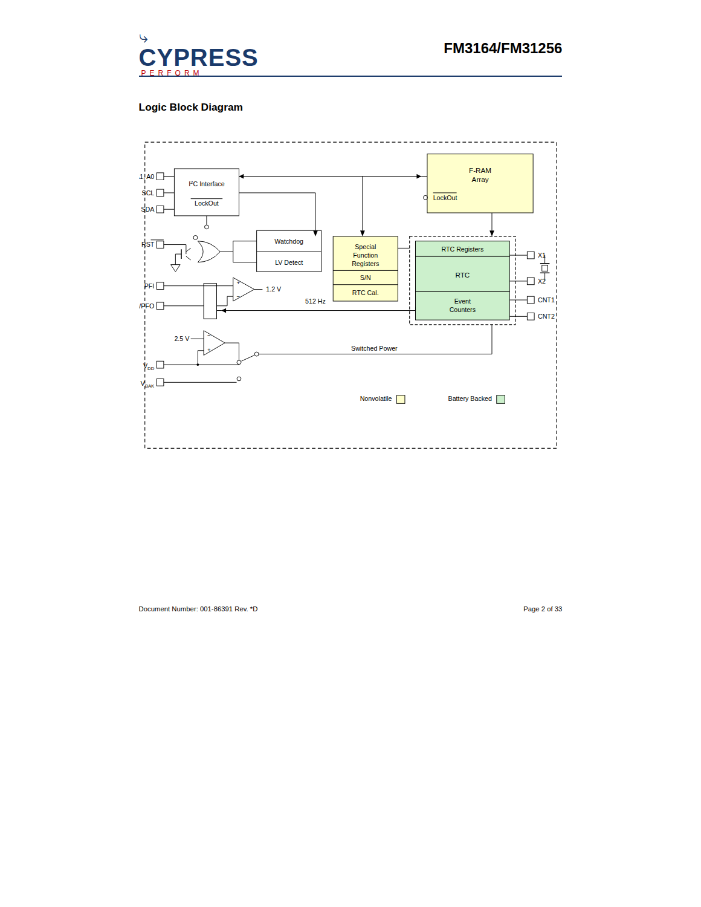⤷
CYPRESS
PERFORM
FM3164/FM31256
Logic Block Diagram
F-RAM Array LockOut I2C Interface LockOut A1, A0 SCL SDA Special Function Registers S/N RTC Cal. RST Watchdog LV Detect RTC Registers RTC Event Counters X1 X2 CNT1 CNT2 PFI CAL/PFO + − 1.2 V 512 Hz 2.5 V − + VDD VBAK Switched Power Nonvolatile Battery Backed
Document Number: 001-86391 Rev. *D
Page 2 of 33